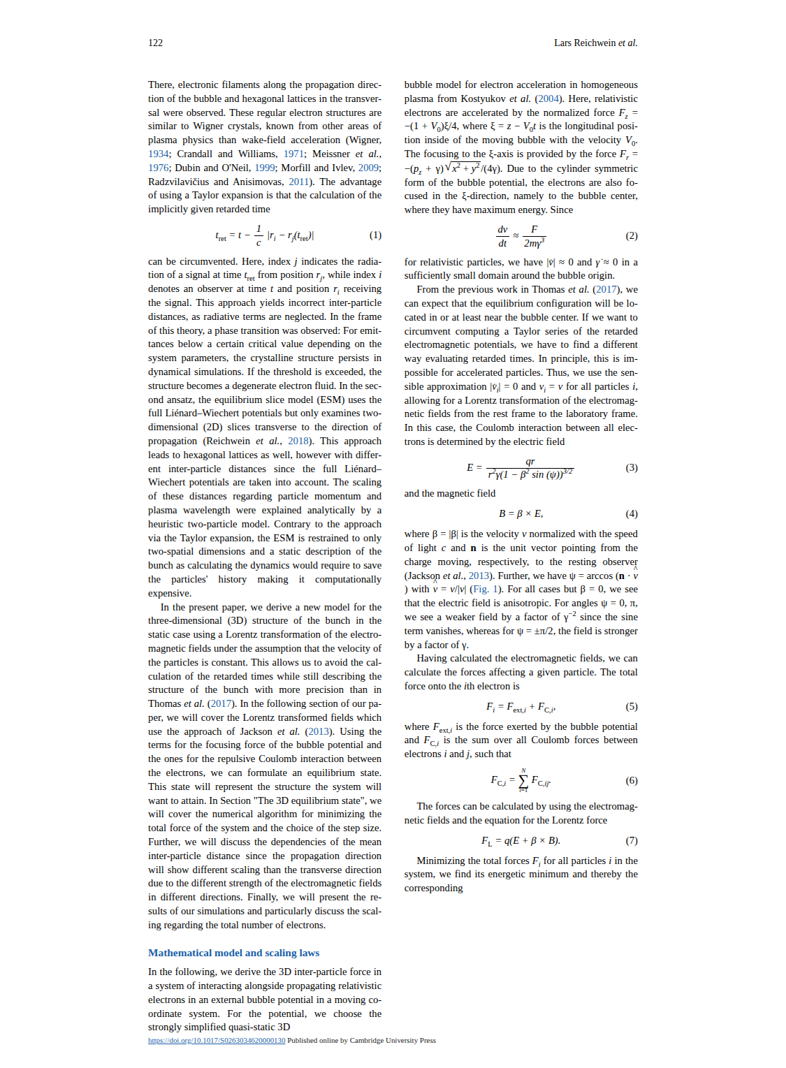122 Lars Reichwein et al.
There, electronic filaments along the propagation direction of the bubble and hexagonal lattices in the transversal were observed. These regular electron structures are similar to Wigner crystals, known from other areas of plasma physics than wake-field acceleration (Wigner, 1934; Crandall and Williams, 1971; Meissner et al., 1976; Dubin and O'Neil, 1999; Morfill and Ivlev, 2009; Radzvilavičius and Anisimovas, 2011). The advantage of using a Taylor expansion is that the calculation of the implicitly given retarded time
tret = t − 1 c |ri − rj(tret)| (1)
can be circumvented. Here, index j indicates the radiation of a signal at time tret from position rj, while index i denotes an observer at time t and position ri receiving the signal. This approach yields incorrect inter-particle distances, as radiative terms are neglected. In the frame of this theory, a phase transition was observed: For emittances below a certain critical value depending on the system parameters, the crystalline structure persists in dynamical simulations. If the threshold is exceeded, the structure becomes a degenerate electron fluid. In the second ansatz, the equilibrium slice model (ESM) uses the full Liénard–Wiechert potentials but only examines two-dimensional (2D) slices transverse to the direction of propagation (Reichwein et al., 2018). This approach leads to hexagonal lattices as well, however with different inter-particle distances since the full Liénard–Wiechert potentials are taken into account. The scaling of these distances regarding particle momentum and plasma wavelength were explained analytically by a heuristic two-particle model. Contrary to the approach via the Taylor expansion, the ESM is restrained to only two-spatial dimensions and a static description of the bunch as calculating the dynamics would require to save the particles' history making it computationally expensive.
In the present paper, we derive a new model for the three-dimensional (3D) structure of the bunch in the static case using a Lorentz transformation of the electromagnetic fields under the assumption that the velocity of the particles is constant. This allows us to avoid the calculation of the retarded times while still describing the structure of the bunch with more precision than in Thomas et al. (2017). In the following section of our paper, we will cover the Lorentz transformed fields which use the approach of Jackson et al. (2013). Using the terms for the focusing force of the bubble potential and the ones for the repulsive Coulomb interaction between the electrons, we can formulate an equilibrium state. This state will represent the structure the system will want to attain. In Section "The 3D equilibrium state", we will cover the numerical algorithm for minimizing the total force of the system and the choice of the step size. Further, we will discuss the dependencies of the mean inter-particle distance since the propagation direction will show different scaling than the transverse direction due to the different strength of the electromagnetic fields in different directions. Finally, we will present the results of our simulations and particularly discuss the scaling regarding the total number of electrons.
Mathematical model and scaling laws
In the following, we derive the 3D inter-particle force in a system of interacting alongside propagating relativistic electrons in an external bubble potential in a moving coordinate system. For the potential, we choose the strongly simplified quasi-static 3D
bubble model for electron acceleration in homogeneous plasma from Kostyukov et al. (2004). Here, relativistic electrons are accelerated by the normalized force Fz = −(1 + V0)ξ/4, where ξ = z − V0t is the longitudinal position inside of the moving bubble with the velocity V0. The focusing to the ξ-axis is provided by the force Fr = −(pz + γ)x2 + y2/(4γ). Due to the cylinder symmetric form of the bubble potential, the electrons are also focused in the ξ-direction, namely to the bubble center, where they have maximum energy. Since
dv dt ≈ F 2mγ3 (2)
for relativistic particles, we have |v̇| ≈ 0 and γ̇ ≈ 0 in a sufficiently small domain around the bubble origin.
From the previous work in Thomas et al. (2017), we can expect that the equilibrium configuration will be located in or at least near the bubble center. If we want to circumvent computing a Taylor series of the retarded electromagnetic potentials, we have to find a different way evaluating retarded times. In principle, this is impossible for accelerated particles. Thus, we use the sensible approximation |v̇i| = 0 and vi = v for all particles i, allowing for a Lorentz transformation of the electromagnetic fields from the rest frame to the laboratory frame. In this case, the Coulomb interaction between all electrons is determined by the electric field
E = qr r2γ(1 − β2 sin (ψ))3/2 (3)
and the magnetic field
B = β × E, (4)
where β = |β| is the velocity v normalized with the speed of light c and n is the unit vector pointing from the charge moving, respectively, to the resting observer (Jackson et al., 2013). Further, we have ψ = arccos (n · v) with v = v/|v| (Fig. 1). For all cases but β = 0, we see that the electric field is anisotropic. For angles ψ = 0, π, we see a weaker field by a factor of γ−2 since the sine term vanishes, whereas for ψ = ±π/2, the field is stronger by a factor of γ.
Having calculated the electromagnetic fields, we can calculate the forces affecting a given particle. The total force onto the ith electron is
Fi = Fext,i + FC,i, (5)
where Fext,i is the force exerted by the bubble potential and FC,i is the sum over all Coulomb forces between electrons i and j, such that
FC,i = N∑i=1 FC,ij. (6)
The forces can be calculated by using the electromagnetic fields and the equation for the Lorentz force
FL = q(E + β × B). (7)
Minimizing the total forces Fi for all particles i in the system, we find its energetic minimum and thereby the corresponding
https://doi.org/10.1017/S0263034620000130 Published online by Cambridge University Press